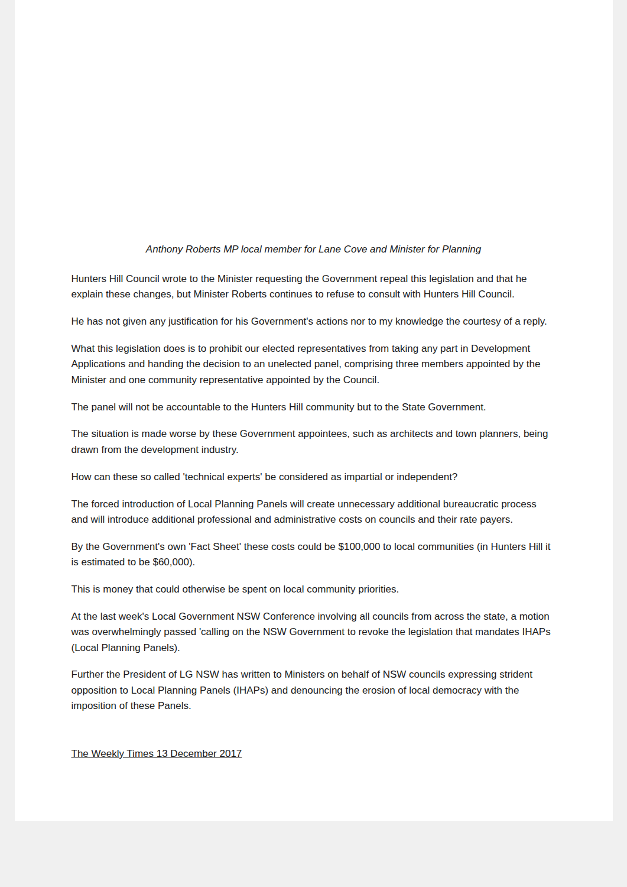Anthony Roberts MP local member for Lane Cove and Minister for Planning
Hunters Hill Council wrote to the Minister requesting the Government repeal this legislation and that he explain these changes, but Minister Roberts continues to refuse to consult with Hunters Hill Council.
He has not given any justification for his Government's actions nor to my knowledge the courtesy of a reply.
What this legislation does is to prohibit our elected representatives from taking any part in Development Applications and handing the decision to an unelected panel, comprising three members appointed by the Minister and one community representative appointed by the Council.
The panel will not be accountable to the Hunters Hill community but to the State Government.
The situation is made worse by these Government appointees, such as architects and town planners, being drawn from the development industry.
How can these so called 'technical experts' be considered as impartial or independent?
The forced introduction of Local Planning Panels will create unnecessary additional bureaucratic process and will introduce additional professional and administrative costs on councils and their rate payers.
By the Government's own 'Fact Sheet' these costs could be $100,000 to local communities (in Hunters Hill it is estimated to be $60,000).
This is money that could otherwise be spent on local community priorities.
At the last week's Local Government NSW Conference involving all councils from across the state, a motion was overwhelmingly passed 'calling on the NSW Government to revoke the legislation that mandates IHAPs (Local Planning Panels).
Further the President of LG NSW has written to Ministers on behalf of NSW councils expressing strident opposition to Local Planning Panels (IHAPs) and denouncing the erosion of local democracy with the imposition of these Panels.
The Weekly Times 13 December 2017